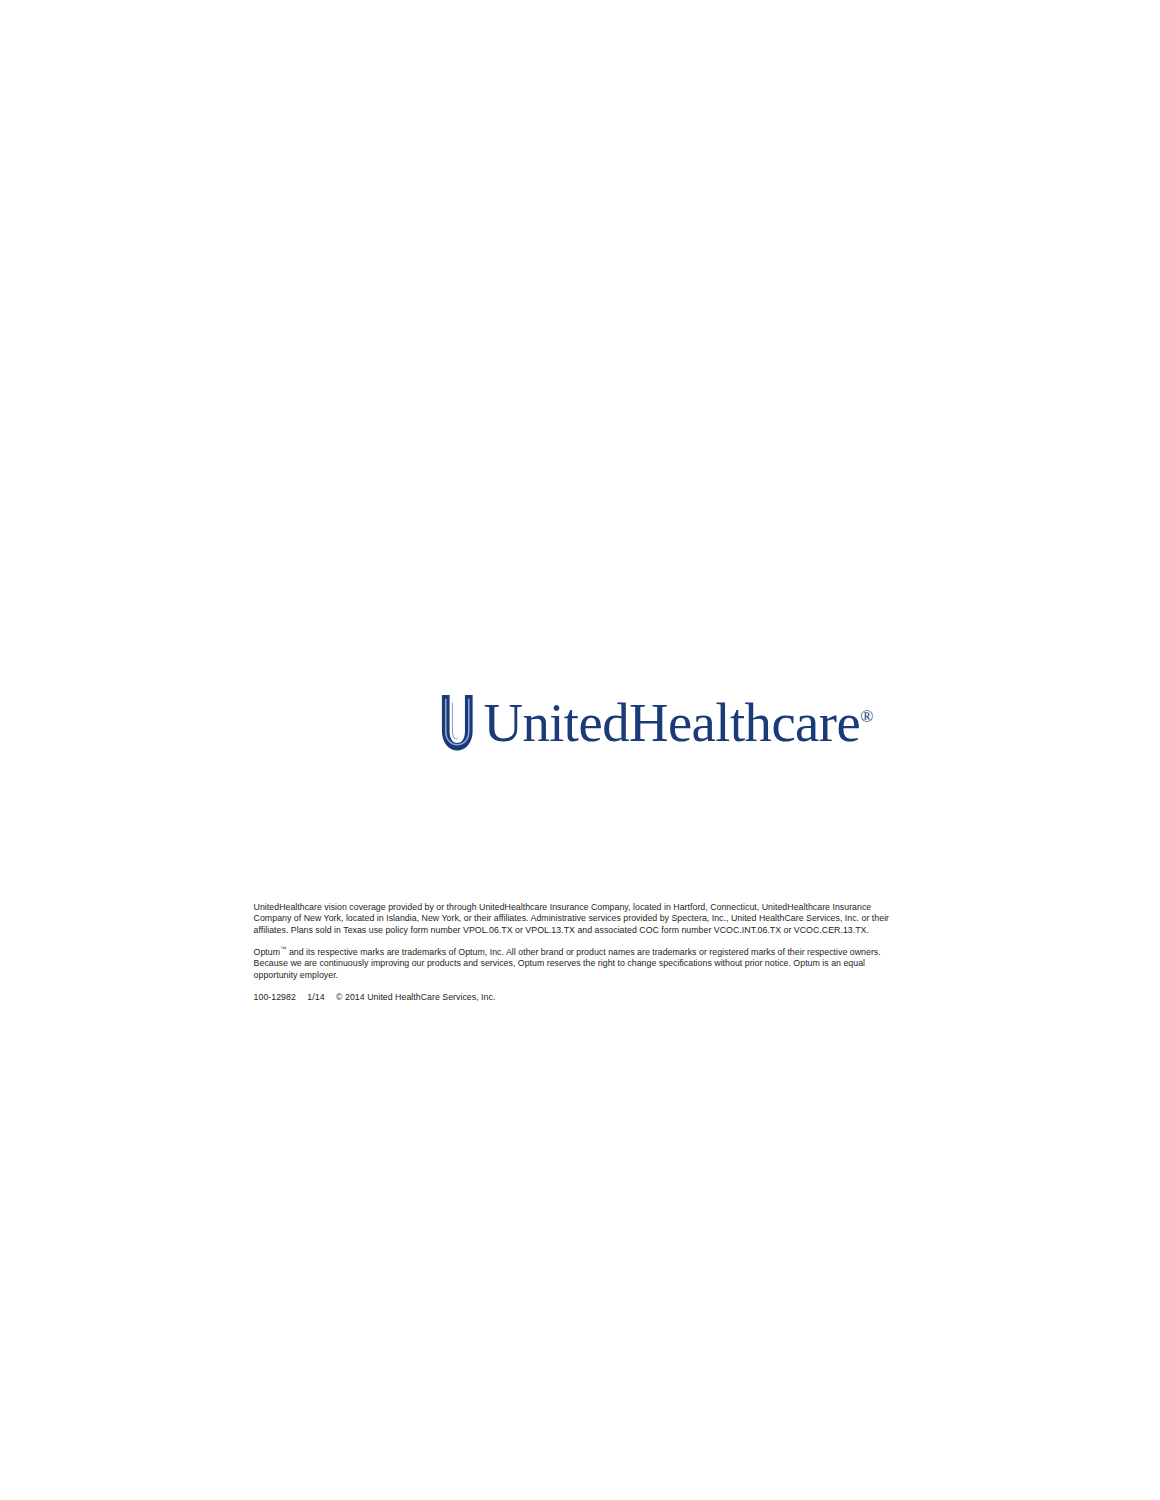UnitedHealthcare®
UnitedHealthcare vision coverage provided by or through UnitedHealthcare Insurance Company, located in Hartford, Connecticut, UnitedHealthcare Insurance Company of New York, located in Islandia, New York, or their affiliates. Administrative services provided by Spectera, Inc., United HealthCare Services, Inc. or their affiliates. Plans sold in Texas use policy form number VPOL.06.TX or VPOL.13.TX and associated COC form number VCOC.INT.06.TX or VCOC.CER.13.TX.
Optum™ and its respective marks are trademarks of Optum, Inc. All other brand or product names are trademarks or registered marks of their respective owners. Because we are continuously improving our products and services, Optum reserves the right to change specifications without prior notice. Optum is an equal opportunity employer.
100-12982 1/14 © 2014 United HealthCare Services, Inc.